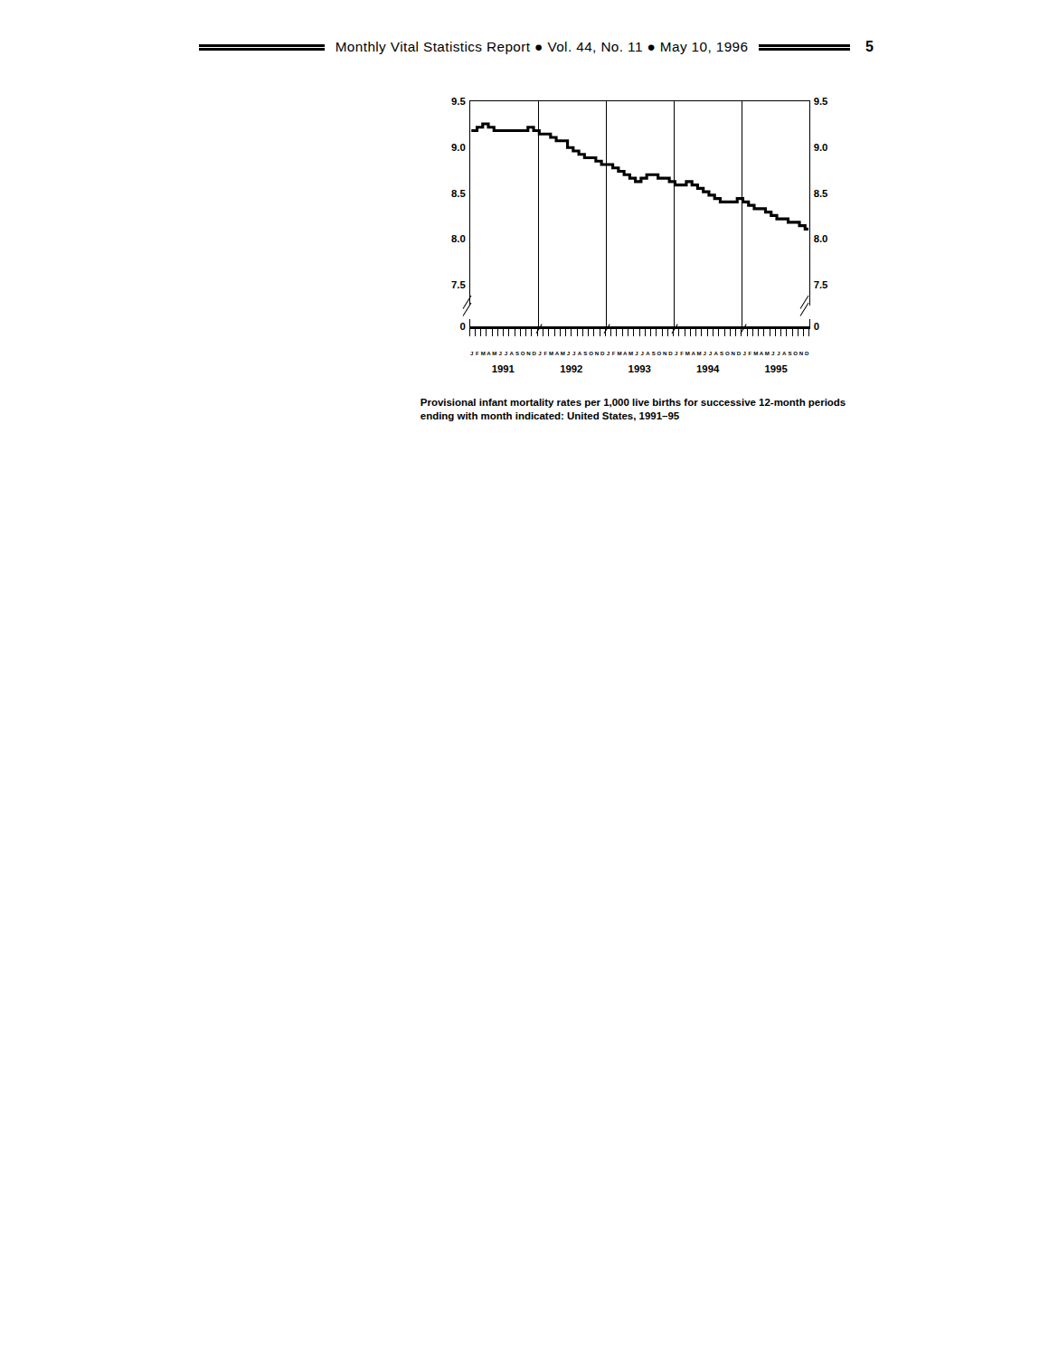Monthly Vital Statistics Report ● Vol. 44, No. 11 ● May 10, 1996 5
9.5
9.0
8.5
8.0
7.5
0
9.5
9.0
8.5
8.0
7.5
0
JFMAMJJASOND JFMAMJJASOND JFMAMJJASOND JFMAMJJASOND JFMAMJJASOND
19911992199319941995
Provisional infant mortality rates per 1,000 live births for successive 12-month periods ending with month indicated: United States, 1991–95